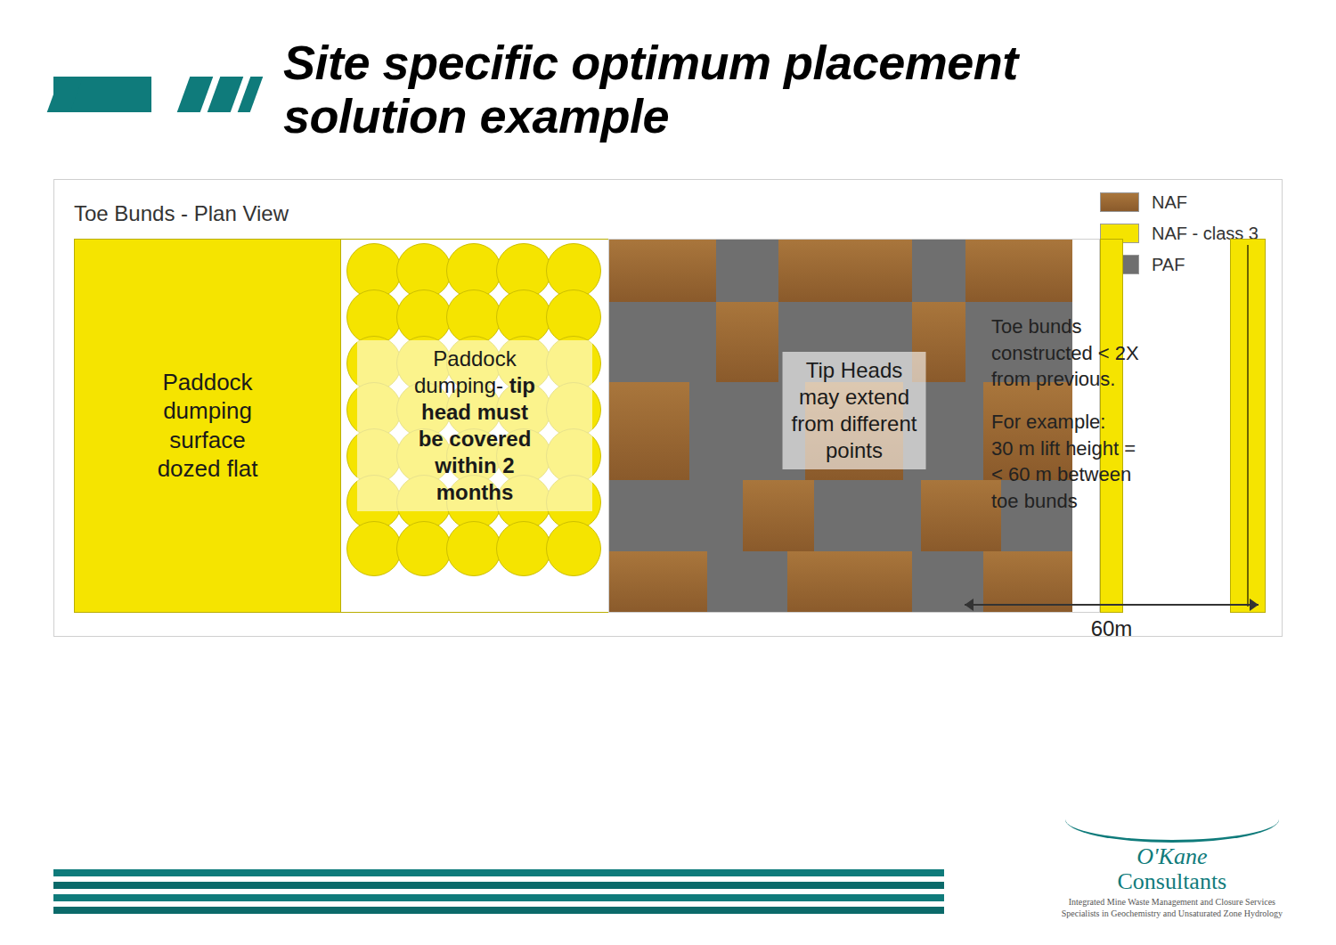Site specific optimum placement
solution example
NAF
NAF - class 3
PAF
Toe Bunds - Plan View
Paddock
dumping
surface
dozed flat
Paddock
dumping- tip
head must
be covered
within 2
months
Tip Heads
may extend
from different
points
Toe bunds
constructed < 2X
from previous.
For example:
30 m lift height =
< 60 m between
toe bunds
60m
O'Kane
Consultants
Integrated Mine Waste Management and Closure Services
Specialists in Geochemistry and Unsaturated Zone Hydrology